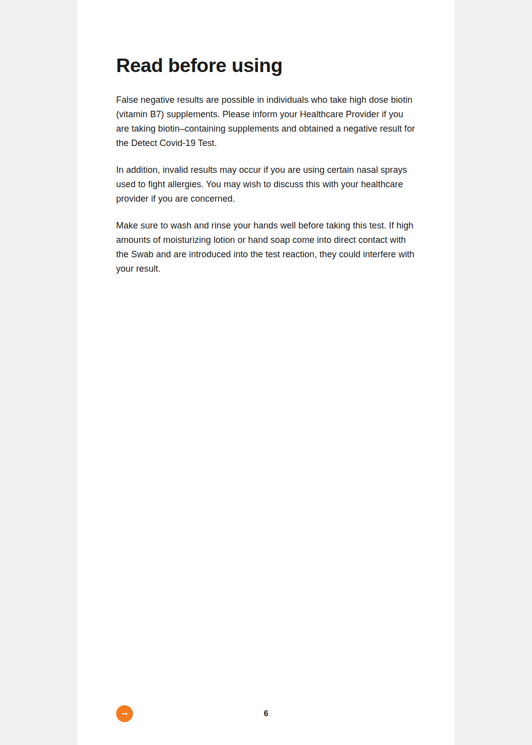Read before using
False negative results are possible in individuals who take high dose biotin (vitamin B7) supplements. Please inform your Healthcare Provider if you are taking biotin–containing supplements and obtained a negative result for the Detect Covid-19 Test.
In addition, invalid results may occur if you are using certain nasal sprays used to fight allergies. You may wish to discuss this with your healthcare provider if you are concerned.
Make sure to wash and rinse your hands well before taking this test. If high amounts of moisturizing lotion or hand soap come into direct contact with the Swab and are introduced into the test reaction, they could interfere with your result.
➞
6